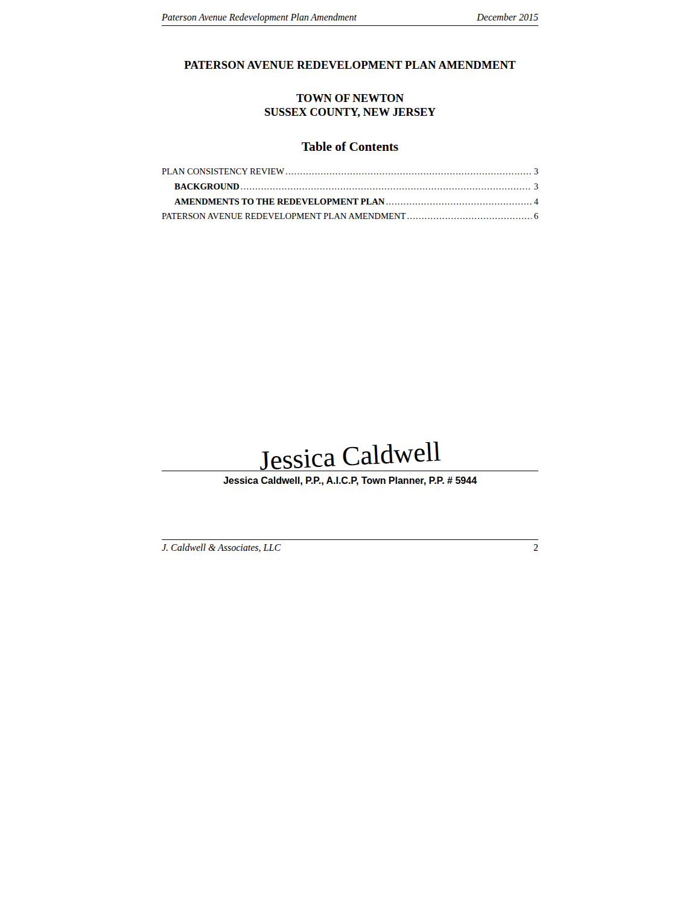Paterson Avenue Redevelopment Plan Amendment December 2015
PATERSON AVENUE REDEVELOPMENT PLAN AMENDMENT
TOWN OF NEWTON SUSSEX COUNTY, NEW JERSEY
Table of Contents
PLAN CONSISTENCY REVIEW .................................................................................................................. 3
BACKGROUND ......................................................................................................................... 3
AMENDMENTS TO THE REDEVELOPMENT PLAN .................................................................................... 4
PATERSON AVENUE REDEVELOPMENT PLAN AMENDMENT ....................................................................... 6
Jessica Caldwell
Jessica Caldwell, P.P., A.I.C.P, Town Planner, P.P. # 5944
J. Caldwell & Associates, LLC 2